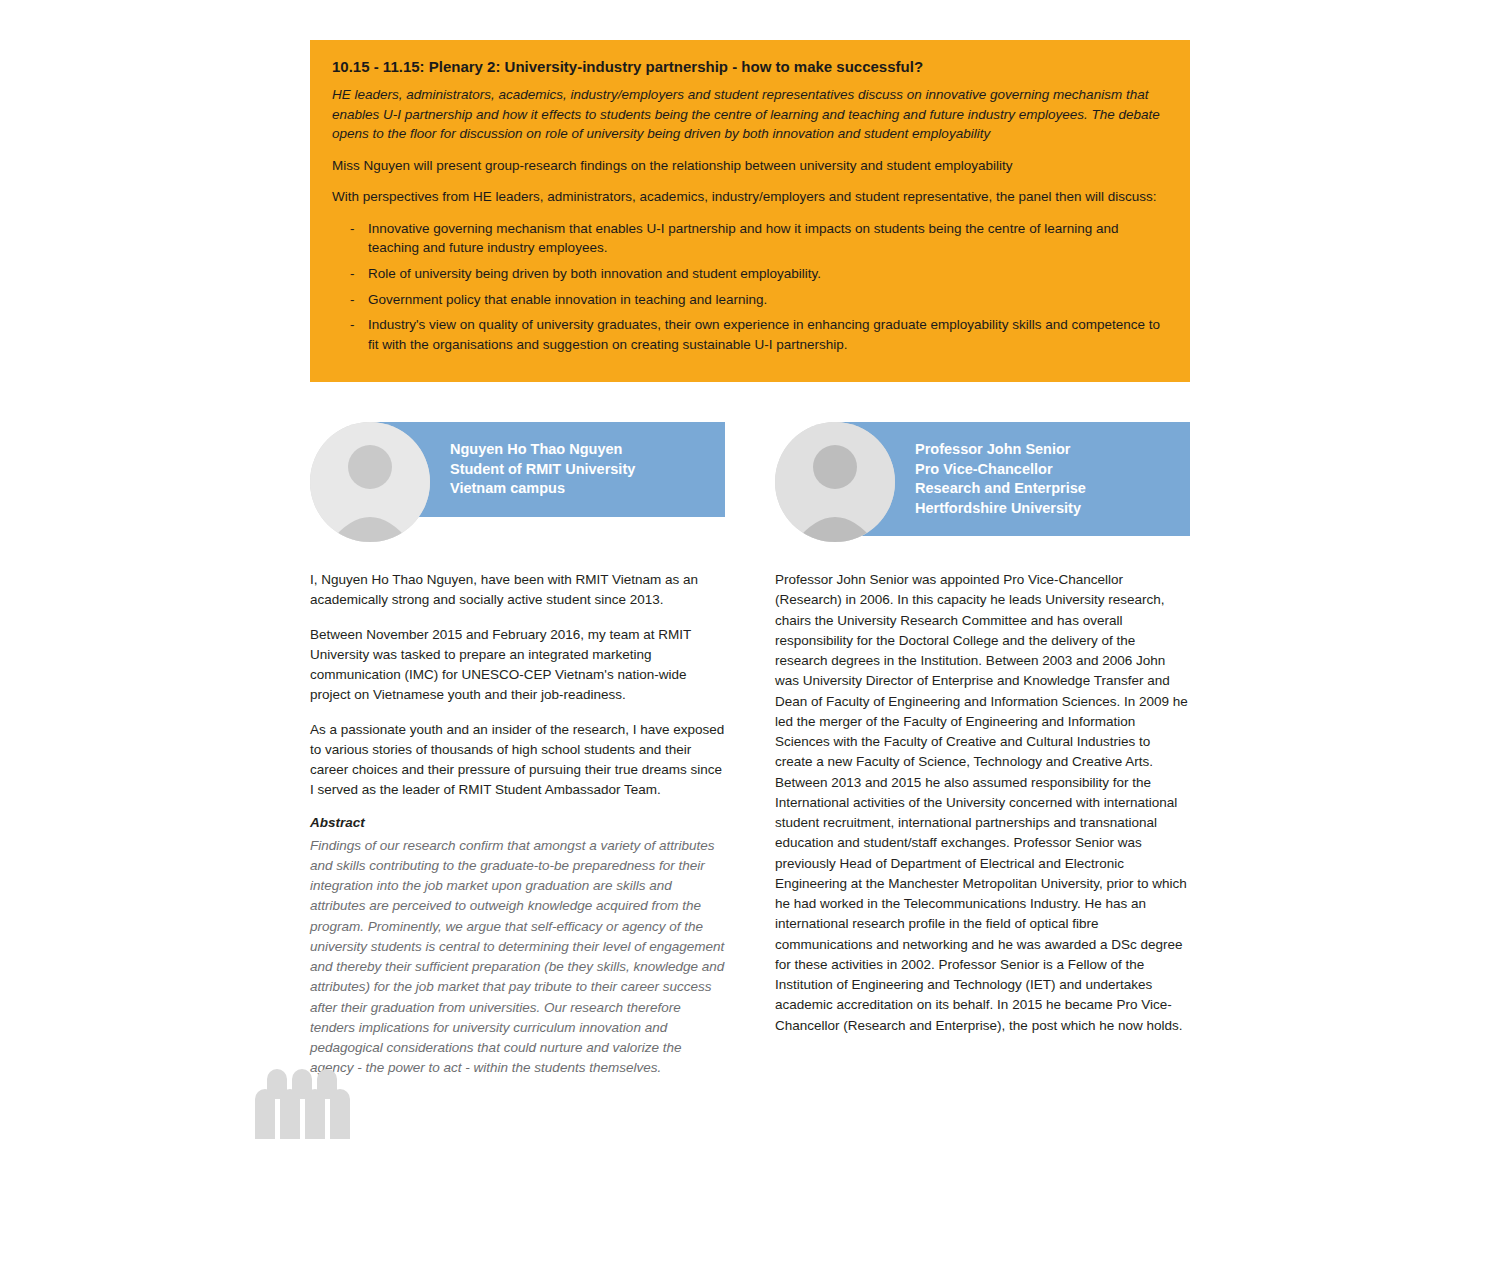10.15 - 11.15: Plenary 2: University-industry partnership - how to make successful?
HE leaders, administrators, academics, industry/employers and student representatives discuss on innovative governing mechanism that enables U-I partnership and how it effects to students being the centre of learning and teaching and future industry employees. The debate opens to the floor for discussion on role of university being driven by both innovation and student employability
Miss Nguyen will present group-research findings on the relationship between university and student employability
With perspectives from HE leaders, administrators, academics, industry/employers and student representative, the panel then will discuss:
Innovative governing mechanism that enables U-I partnership and how it impacts on students being the centre of learning and teaching and future industry employees.
Role of university being driven by both innovation and student employability.
Government policy that enable innovation in teaching and learning.
Industry's view on quality of university graduates, their own experience in enhancing graduate employability skills and competence to fit with the organisations and suggestion on creating sustainable U-I partnership.
Nguyen Ho Thao Nguyen
Student of RMIT University
Vietnam campus
I, Nguyen Ho Thao Nguyen, have been with RMIT Vietnam as an academically strong and socially active student since 2013.
Between November 2015 and February 2016, my team at RMIT University was tasked to prepare an integrated marketing communication (IMC) for UNESCO-CEP Vietnam's nation-wide project on Vietnamese youth and their job-readiness.
As a passionate youth and an insider of the research, I have exposed to various stories of thousands of high school students and their career choices and their pressure of pursuing their true dreams since I served as the leader of RMIT Student Ambassador Team.
Abstract
Findings of our research confirm that amongst a variety of attributes and skills contributing to the graduate-to-be preparedness for their integration into the job market upon graduation are skills and attributes are perceived to outweigh knowledge acquired from the program. Prominently, we argue that self-efficacy or agency of the university students is central to determining their level of engagement and thereby their sufficient preparation (be they skills, knowledge and attributes) for the job market that pay tribute to their career success after their graduation from universities. Our research therefore tenders implications for university curriculum innovation and pedagogical considerations that could nurture and valorize the agency - the power to act - within the students themselves.
Professor John Senior
Pro Vice-Chancellor
Research and Enterprise
Hertfordshire University
Professor John Senior was appointed Pro Vice-Chancellor (Research) in 2006. In this capacity he leads University research, chairs the University Research Committee and has overall responsibility for the Doctoral College and the delivery of the research degrees in the Institution. Between 2003 and 2006 John was University Director of Enterprise and Knowledge Transfer and Dean of Faculty of Engineering and Information Sciences. In 2009 he led the merger of the Faculty of Engineering and Information Sciences with the Faculty of Creative and Cultural Industries to create a new Faculty of Science, Technology and Creative Arts. Between 2013 and 2015 he also assumed responsibility for the International activities of the University concerned with international student recruitment, international partnerships and transnational education and student/staff exchanges. Professor Senior was previously Head of Department of Electrical and Electronic Engineering at the Manchester Metropolitan University, prior to which he had worked in the Telecommunications Industry. He has an international research profile in the field of optical fibre communications and networking and he was awarded a DSc degree for these activities in 2002. Professor Senior is a Fellow of the Institution of Engineering and Technology (IET) and undertakes academic accreditation on its behalf. In 2015 he became Pro Vice-Chancellor (Research and Enterprise), the post which he now holds.
14